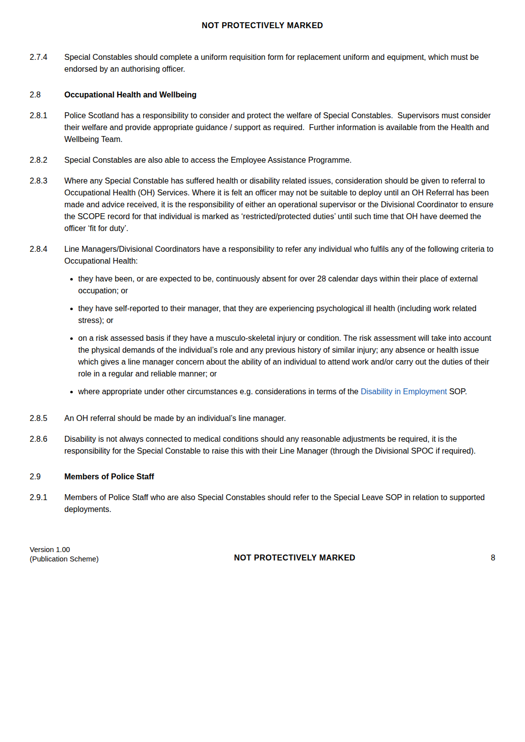NOT PROTECTIVELY MARKED
2.7.4
Special Constables should complete a uniform requisition form for replacement uniform and equipment, which must be endorsed by an authorising officer.
2.8 Occupational Health and Wellbeing
2.8.1
Police Scotland has a responsibility to consider and protect the welfare of Special Constables. Supervisors must consider their welfare and provide appropriate guidance / support as required. Further information is available from the Health and Wellbeing Team.
2.8.2
Special Constables are also able to access the Employee Assistance Programme.
2.8.3
Where any Special Constable has suffered health or disability related issues, consideration should be given to referral to Occupational Health (OH) Services. Where it is felt an officer may not be suitable to deploy until an OH Referral has been made and advice received, it is the responsibility of either an operational supervisor or the Divisional Coordinator to ensure the SCOPE record for that individual is marked as ‘restricted/protected duties’ until such time that OH have deemed the officer ‘fit for duty’.
2.8.4
Line Managers/Divisional Coordinators have a responsibility to refer any individual who fulfils any of the following criteria to Occupational Health:
they have been, or are expected to be, continuously absent for over 28 calendar days within their place of external occupation; or
they have self-reported to their manager, that they are experiencing psychological ill health (including work related stress); or
on a risk assessed basis if they have a musculo-skeletal injury or condition. The risk assessment will take into account the physical demands of the individual’s role and any previous history of similar injury; any absence or health issue which gives a line manager concern about the ability of an individual to attend work and/or carry out the duties of their role in a regular and reliable manner; or
where appropriate under other circumstances e.g. considerations in terms of the Disability in Employment SOP.
2.8.5
An OH referral should be made by an individual’s line manager.
2.8.6
Disability is not always connected to medical conditions should any reasonable adjustments be required, it is the responsibility for the Special Constable to raise this with their Line Manager (through the Divisional SPOC if required).
2.9 Members of Police Staff
2.9.1
Members of Police Staff who are also Special Constables should refer to the Special Leave SOP in relation to supported deployments.
Version 1.00
(Publication Scheme)
NOT PROTECTIVELY MARKED
8